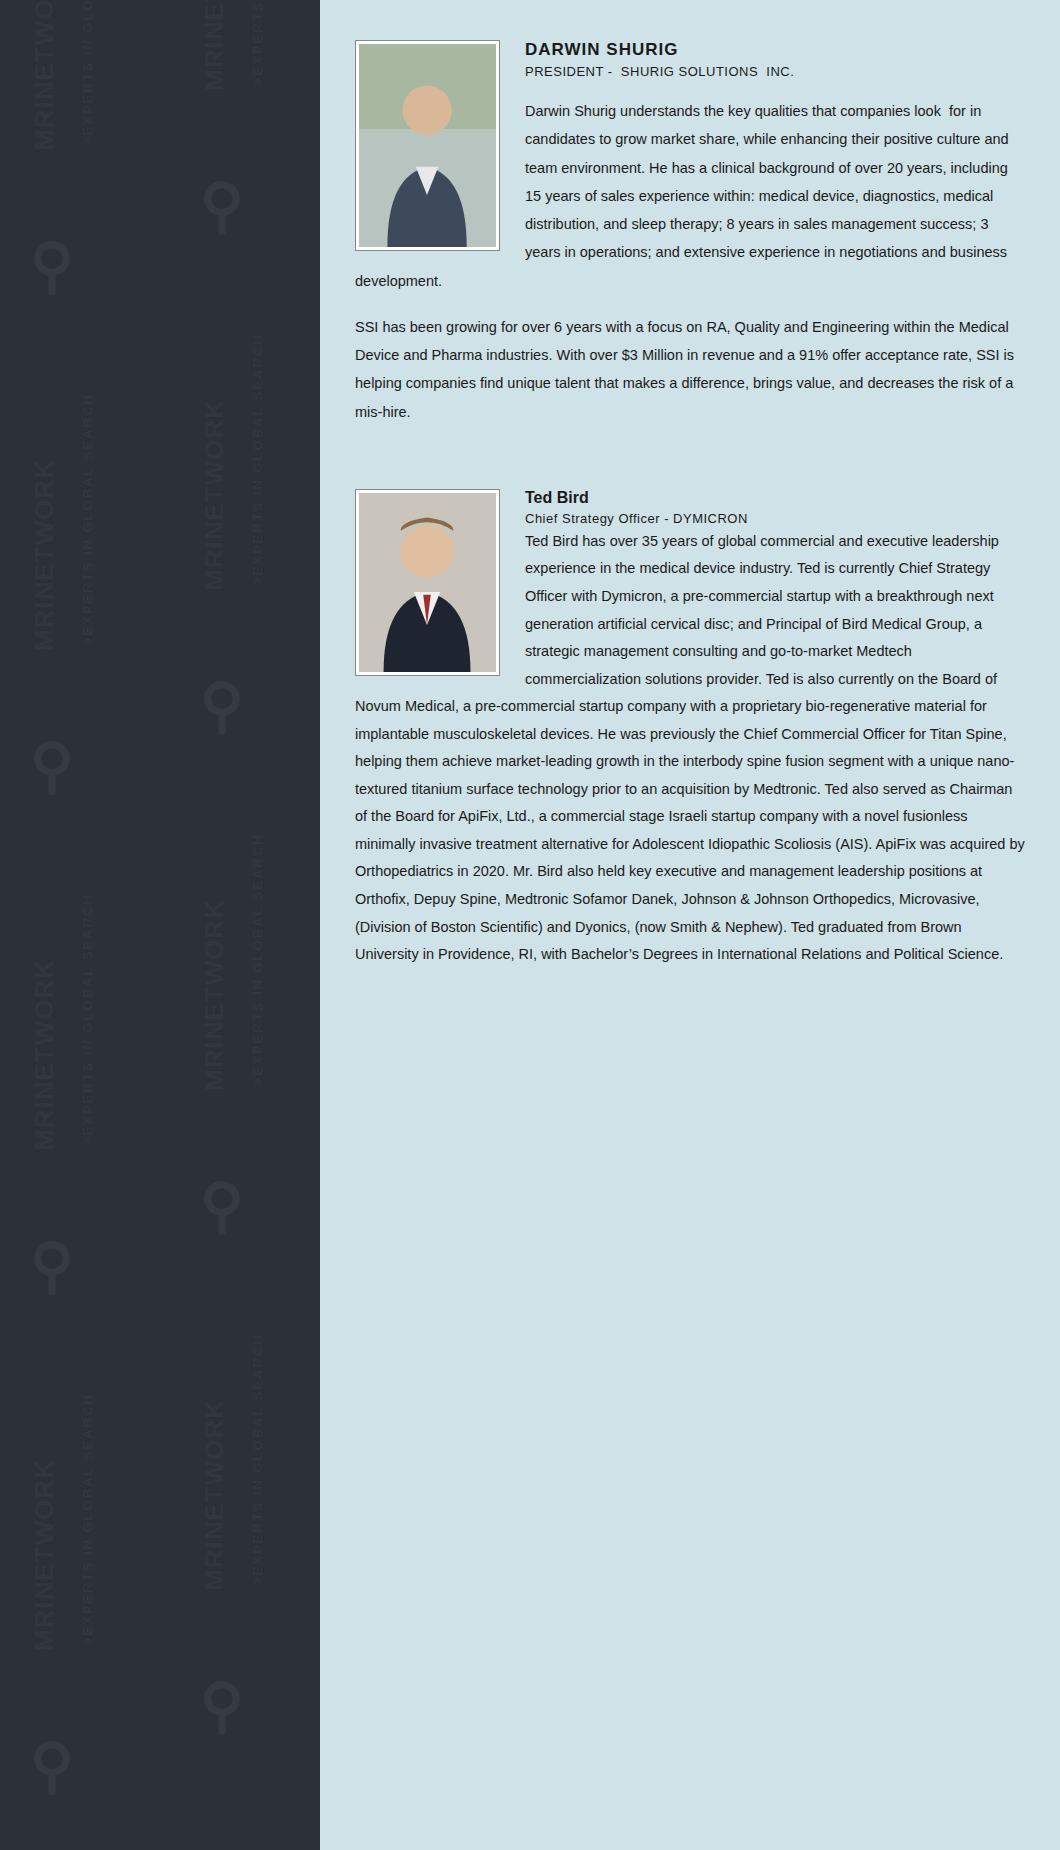MRINETWORK
>EXPERTS IN GLOBAL SEARCH
⚲
MRINETWORK
>EXPERTS IN GLOBAL SEARCH
⚲
MRINETWORK
>EXPERTS IN GLOBAL SEARCH
⚲
MRINETWORK
>EXPERTS IN GLOBAL SEARCH
⚲
MRINETWORK
>EXPERTS IN GLOBAL SEARCH
⚲
MRINETWORK
>EXPERTS IN GLOBAL SEARCH
⚲
MRINETWORK
>EXPERTS IN GLOBAL SEARCH
⚲
MRINETWORK
>EXPERTS IN GLOBAL SEARCH
⚲
DARWIN SHURIG
PRESIDENT - SHURIG SOLUTIONS INC.
Darwin Shurig understands the key qualities that companies look for in candidates to grow market share, while enhancing their positive culture and team environment. He has a clinical background of over 20 years, including 15 years of sales experience within: medical device, diagnostics, medical distribution, and sleep therapy; 8 years in sales management success; 3 years in operations; and extensive experience in negotiations and business development.
SSI has been growing for over 6 years with a focus on RA, Quality and Engineering within the Medical Device and Pharma industries. With over $3 Million in revenue and a 91% offer acceptance rate, SSI is helping companies find unique talent that makes a difference, brings value, and decreases the risk of a mis-hire.
Ted Bird
Chief Strategy Officer - DYMICRON
Ted Bird has over 35 years of global commercial and executive leadership experience in the medical device industry. Ted is currently Chief Strategy Officer with Dymicron, a pre-commercial startup with a breakthrough next generation artificial cervical disc; and Principal of Bird Medical Group, a strategic management consulting and go-to-market Medtech commercialization solutions provider. Ted is also currently on the Board of Novum Medical, a pre-commercial startup company with a proprietary bio-regenerative material for implantable musculoskeletal devices. He was previously the Chief Commercial Officer for Titan Spine, helping them achieve market-leading growth in the interbody spine fusion segment with a unique nano-textured titanium surface technology prior to an acquisition by Medtronic. Ted also served as Chairman of the Board for ApiFix, Ltd., a commercial stage Israeli startup company with a novel fusionless minimally invasive treatment alternative for Adolescent Idiopathic Scoliosis (AIS). ApiFix was acquired by Orthopediatrics in 2020. Mr. Bird also held key executive and management leadership positions at Orthofix, Depuy Spine, Medtronic Sofamor Danek, Johnson & Johnson Orthopedics, Microvasive, (Division of Boston Scientific) and Dyonics, (now Smith & Nephew). Ted graduated from Brown University in Providence, RI, with Bachelor’s Degrees in International Relations and Political Science.
Link to Full Webinar